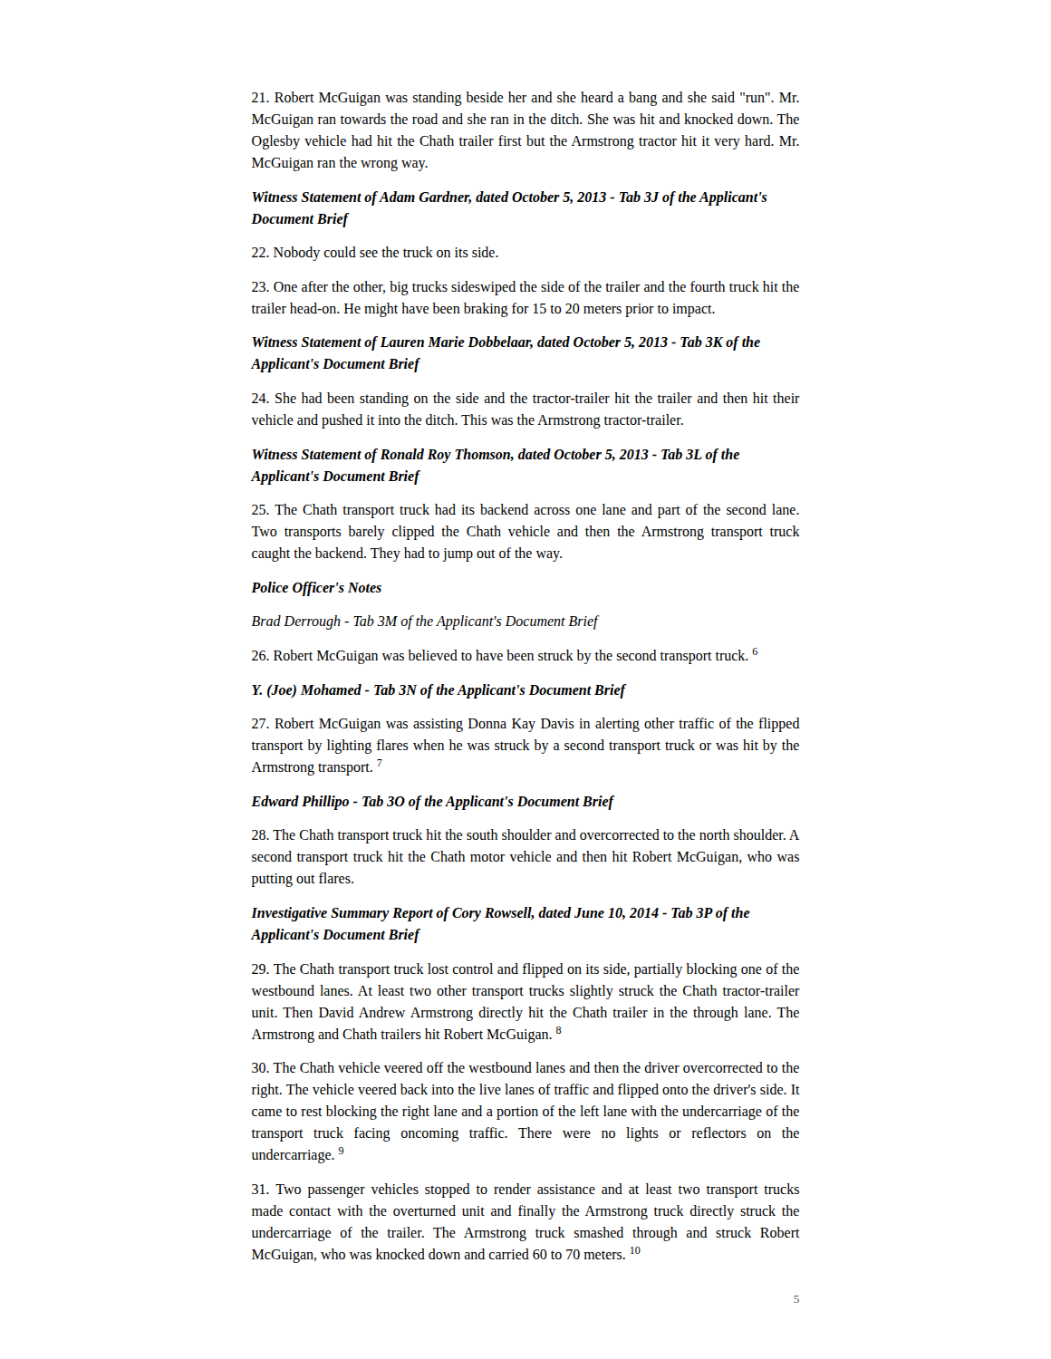21. Robert McGuigan was standing beside her and she heard a bang and she said "run". Mr. McGuigan ran towards the road and she ran in the ditch. She was hit and knocked down. The Oglesby vehicle had hit the Chath trailer first but the Armstrong tractor hit it very hard. Mr. McGuigan ran the wrong way.
Witness Statement of Adam Gardner, dated October 5, 2013 - Tab 3J of the Applicant's Document Brief
22. Nobody could see the truck on its side.
23. One after the other, big trucks sideswiped the side of the trailer and the fourth truck hit the trailer head-on. He might have been braking for 15 to 20 meters prior to impact.
Witness Statement of Lauren Marie Dobbelaar, dated October 5, 2013 - Tab 3K of the Applicant's Document Brief
24. She had been standing on the side and the tractor-trailer hit the trailer and then hit their vehicle and pushed it into the ditch. This was the Armstrong tractor-trailer.
Witness Statement of Ronald Roy Thomson, dated October 5, 2013 - Tab 3L of the Applicant's Document Brief
25. The Chath transport truck had its backend across one lane and part of the second lane. Two transports barely clipped the Chath vehicle and then the Armstrong transport truck caught the backend. They had to jump out of the way.
Police Officer's Notes
Brad Derrough - Tab 3M of the Applicant's Document Brief
26. Robert McGuigan was believed to have been struck by the second transport truck. 6
Y. (Joe) Mohamed - Tab 3N of the Applicant's Document Brief
27. Robert McGuigan was assisting Donna Kay Davis in alerting other traffic of the flipped transport by lighting flares when he was struck by a second transport truck or was hit by the Armstrong transport. 7
Edward Phillipo - Tab 3O of the Applicant's Document Brief
28. The Chath transport truck hit the south shoulder and overcorrected to the north shoulder. A second transport truck hit the Chath motor vehicle and then hit Robert McGuigan, who was putting out flares.
Investigative Summary Report of Cory Rowsell, dated June 10, 2014 - Tab 3P of the Applicant's Document Brief
29. The Chath transport truck lost control and flipped on its side, partially blocking one of the westbound lanes. At least two other transport trucks slightly struck the Chath tractor-trailer unit. Then David Andrew Armstrong directly hit the Chath trailer in the through lane. The Armstrong and Chath trailers hit Robert McGuigan. 8
30. The Chath vehicle veered off the westbound lanes and then the driver overcorrected to the right. The vehicle veered back into the live lanes of traffic and flipped onto the driver's side. It came to rest blocking the right lane and a portion of the left lane with the undercarriage of the transport truck facing oncoming traffic. There were no lights or reflectors on the undercarriage. 9
31. Two passenger vehicles stopped to render assistance and at least two transport trucks made contact with the overturned unit and finally the Armstrong truck directly struck the undercarriage of the trailer. The Armstrong truck smashed through and struck Robert McGuigan, who was knocked down and carried 60 to 70 meters. 10
5